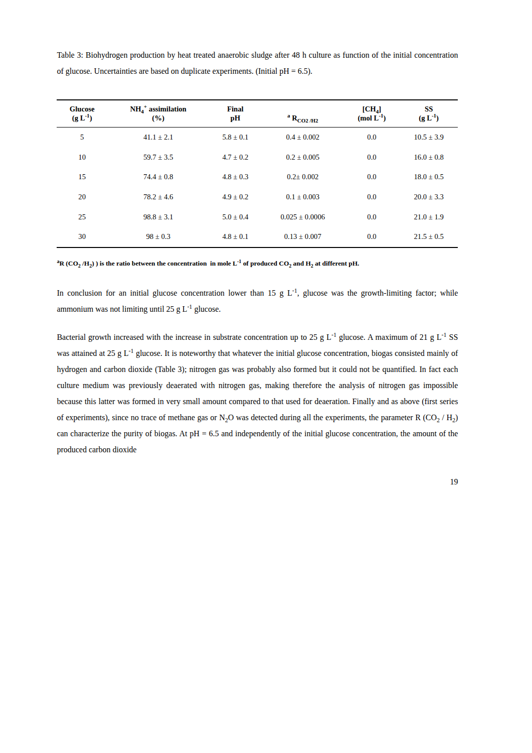Table 3: Biohydrogen production by heat treated anaerobic sludge after 48 h culture as function of the initial concentration of glucose. Uncertainties are based on duplicate experiments. (Initial pH = 6.5).
| Glucose (g L -1 ) | NH 4 + assimilation (%) | Final pH | a R CO2 /H2 | [CH 4 ] (mol L -1 ) | SS (g L -1 ) |
| --- | --- | --- | --- | --- | --- |
| 5 | 41.1 ± 2.1 | 5.8 ± 0.1 | 0.4 ± 0.002 | 0.0 | 10.5 ± 3.9 |
| 10 | 59.7 ± 3.5 | 4.7 ± 0.2 | 0.2 ± 0.005 | 0.0 | 16.0 ± 0.8 |
| 15 | 74.4 ± 0.8 | 4.8 ± 0.3 | 0.2± 0.002 | 0.0 | 18.0 ± 0.5 |
| 20 | 78.2 ± 4.6 | 4.9 ± 0.2 | 0.1 ± 0.003 | 0.0 | 20.0 ± 3.3 |
| 25 | 98.8 ± 3.1 | 5.0 ± 0.4 | 0.025 ± 0.0006 | 0.0 | 21.0 ± 1.9 |
| 30 | 98 ± 0.3 | 4.8 ± 0.1 | 0.13 ± 0.007 | 0.0 | 21.5 ± 0.5 |
aR (CO2 /H2) ) is the ratio between the concentration in mole L-1 of produced CO2 and H2 at different pH.
In conclusion for an initial glucose concentration lower than 15 g L-1, glucose was the growth-limiting factor; while ammonium was not limiting until 25 g L-1 glucose.
Bacterial growth increased with the increase in substrate concentration up to 25 g L-1 glucose. A maximum of 21 g L-1 SS was attained at 25 g L-1 glucose. It is noteworthy that whatever the initial glucose concentration, biogas consisted mainly of hydrogen and carbon dioxide (Table 3); nitrogen gas was probably also formed but it could not be quantified. In fact each culture medium was previously deaerated with nitrogen gas, making therefore the analysis of nitrogen gas impossible because this latter was formed in very small amount compared to that used for deaeration. Finally and as above (first series of experiments), since no trace of methane gas or N2O was detected during all the experiments, the parameter R (CO2 / H2) can characterize the purity of biogas. At pH = 6.5 and independently of the initial glucose concentration, the amount of the produced carbon dioxide
19